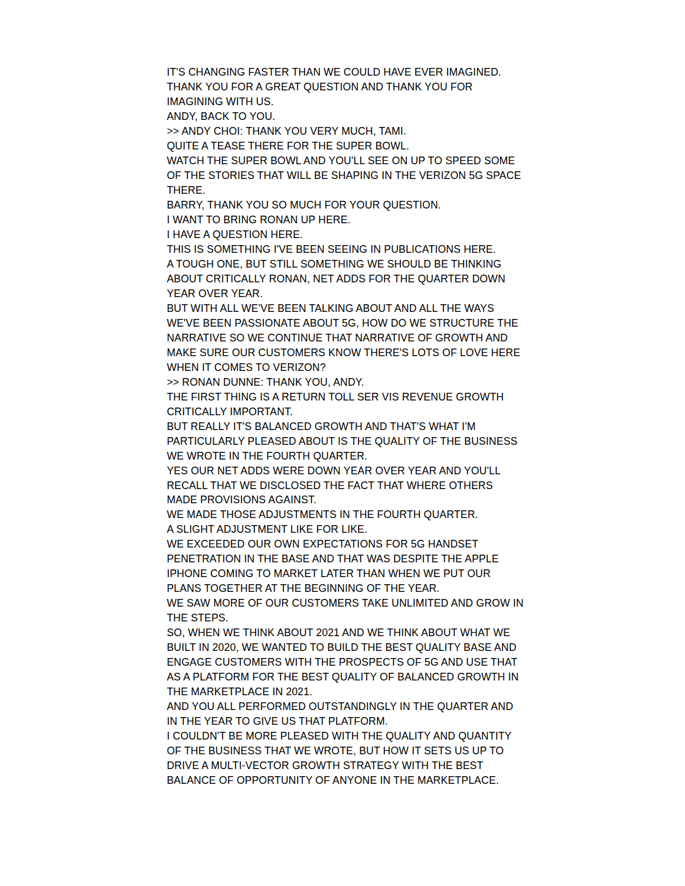IT'S CHANGING FASTER THAN WE COULD HAVE EVER IMAGINED.
THANK YOU FOR A GREAT QUESTION AND THANK YOU FOR IMAGINING WITH US.
ANDY, BACK TO YOU.
>> ANDY CHOI: THANK YOU VERY MUCH, TAMI.
QUITE A TEASE THERE FOR THE SUPER BOWL.
WATCH THE SUPER BOWL AND YOU'LL SEE ON UP TO SPEED SOME OF THE STORIES THAT WILL BE SHAPING IN THE VERIZON 5G SPACE THERE.
BARRY, THANK YOU SO MUCH FOR YOUR QUESTION.
I WANT TO BRING RONAN UP HERE.
I HAVE A QUESTION HERE.
THIS IS SOMETHING I'VE BEEN SEEING IN PUBLICATIONS HERE.
A TOUGH ONE, BUT STILL SOMETHING WE SHOULD BE THINKING ABOUT CRITICALLY RONAN, NET ADDS FOR THE QUARTER DOWN YEAR OVER YEAR.
BUT WITH ALL WE'VE BEEN TALKING ABOUT AND ALL THE WAYS WE'VE BEEN PASSIONATE ABOUT 5G, HOW DO WE STRUCTURE THE NARRATIVE SO WE CONTINUE THAT NARRATIVE OF GROWTH AND MAKE SURE OUR CUSTOMERS KNOW THERE'S LOTS OF LOVE HERE WHEN IT COMES TO VERIZON?
>> RONAN DUNNE: THANK YOU, ANDY.
THE FIRST THING IS A RETURN TOLL SER VIS REVENUE GROWTH CRITICALLY IMPORTANT.
BUT REALLY IT'S BALANCED GROWTH AND THAT'S WHAT I'M PARTICULARLY PLEASED ABOUT IS THE QUALITY OF THE BUSINESS WE WROTE IN THE FOURTH QUARTER.
YES OUR NET ADDS WERE DOWN YEAR OVER YEAR AND YOU'LL RECALL THAT WE DISCLOSED THE FACT THAT WHERE OTHERS MADE PROVISIONS AGAINST.
WE MADE THOSE ADJUSTMENTS IN THE FOURTH QUARTER.
A SLIGHT ADJUSTMENT LIKE FOR LIKE.
WE EXCEEDED OUR OWN EXPECTATIONS FOR 5G HANDSET PENETRATION IN THE BASE AND THAT WAS DESPITE THE APPLE iPHONE COMING TO MARKET LATER THAN WHEN WE PUT OUR PLANS TOGETHER AT THE BEGINNING OF THE YEAR.
WE SAW MORE OF OUR CUSTOMERS TAKE UNLIMITED AND GROW IN THE STEPS.
SO, WHEN WE THINK ABOUT 2021 AND WE THINK ABOUT WHAT WE BUILT IN 2020, WE WANTED TO BUILD THE BEST QUALITY BASE AND ENGAGE CUSTOMERS WITH THE PROSPECTS OF 5G AND USE THAT AS A PLATFORM FOR THE BEST QUALITY OF BALANCED GROWTH IN THE MARKETPLACE IN 2021.
AND YOU ALL PERFORMED OUTSTANDINGLY IN THE QUARTER AND IN THE YEAR TO GIVE US THAT PLATFORM.
I COULDN'T BE MORE PLEASED WITH THE QUALITY AND QUANTITY OF THE BUSINESS THAT WE WROTE, BUT HOW IT SETS US UP TO DRIVE A MULTI-VECTOR GROWTH STRATEGY WITH THE BEST BALANCE OF OPPORTUNITY OF ANYONE IN THE MARKETPLACE.